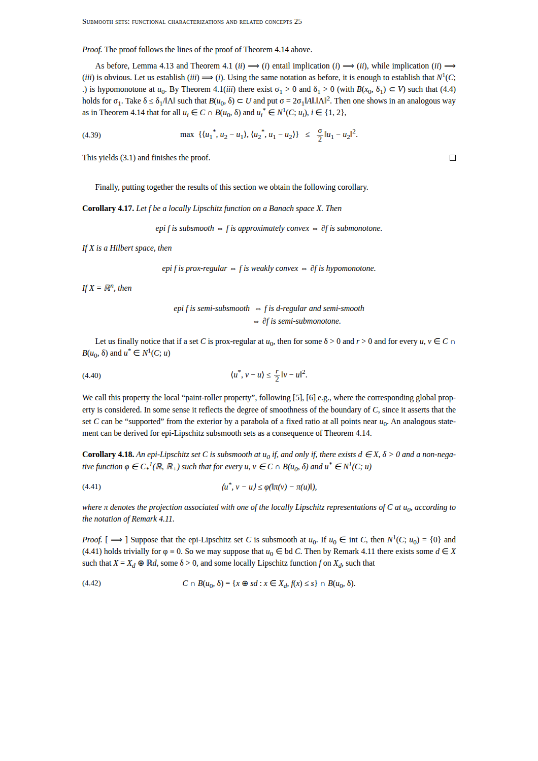Submooth sets: functional characterizations and related concepts 25
Proof. The proof follows the lines of the proof of Theorem 4.14 above.
As before, Lemma 4.13 and Theorem 4.1 (ii) ⟹ (i) entail implication (i) ⟹ (ii), while implication (ii) ⟹ (iii) is obvious. Let us establish (iii) ⟹ (i). Using the same notation as before, it is enough to establish that N1(C; .) is hypomonotone at u0. By Theorem 4.1(iii) there exist σ1 > 0 and δ1 > 0 (with B(x0, δ1) ⊂ V) such that (4.4) holds for σ1. Take δ ≤ δ1/‖Λ‖ such that B(u0, δ) ⊂ U and put σ = 2σ1‖A‖.‖Λ‖2. Then one shows in an analogous way as in Theorem 4.14 that for all ui ∈ C ∩ B(u0, δ) and ui* ∈ N1(C; ui), i ∈ {1, 2},
(4.39)
max {⟨u1*, u2 − u1⟩, ⟨u2*, u1 − u2⟩} ≤ σ 2‖u1 − u2‖2.
This yields (3.1) and finishes the proof.
Finally, putting together the results of this section we obtain the following corollary.
Corollary 4.17. Let f be a locally Lipschitz function on a Banach space X. Then
epi f is subsmooth ⇔ f is approximately convex ⇔ ∂f is submonotone.
If X is a Hilbert space, then
epi f is prox-regular ⇔ f is weakly convex ⇔ ∂f is hypomonotone.
If X = ℝn, then
epi f is semi-subsmooth
⇔ f is d-regular and semi-smooth
⇔ ∂f is semi-submonotone.
Let us finally notice that if a set C is prox-regular at u0, then for some δ > 0 and r > 0 and for every u, v ∈ C ∩ B(u0, δ) and u* ∈ N1(C; u)
(4.40)
⟨u*, v − u⟩ ≤ r 2‖v − u‖2.
We call this property the local “paint-roller property”, following [5], [6] e.g., where the corresponding global property is considered. In some sense it reflects the degree of smoothness of the boundary of C, since it asserts that the set C can be “supported” from the exterior by a parabola of a fixed ratio at all points near u0. An analogous statement can be derived for epi-Lipschitz subsmooth sets as a consequence of Theorem 4.14.
Corollary 4.18. An epi-Lipschitz set C is subsmooth at u0 if, and only if, there exists d ∈ X, δ > 0 and a non-negative function φ ∈ C*1(ℝ, ℝ+) such that for every u, v ∈ C ∩ B(u0, δ) and u* ∈ N1(C; u)
(4.41)
⟨u*, v − u⟩ ≤ φ(‖π(v) − π(u)‖),
where π denotes the projection associated with one of the locally Lipschitz representations of C at u0, according to the notation of Remark 4.11.
Proof. [ ⟹ ] Suppose that the epi-Lipschitz set C is subsmooth at u0. If u0 ∈ int C, then N1(C; u0) = {0} and (4.41) holds trivially for φ ≡ 0. So we may suppose that u0 ∈ bd C. Then by Remark 4.11 there exists some d ∈ X such that X = Xd ⊕ ℝd, some δ > 0, and some locally Lipschitz function f on Xd, such that
(4.42)
C ∩ B(u0, δ) = {x ⊕ sd : x ∈ Xd, f(x) ≤ s} ∩ B(u0, δ).